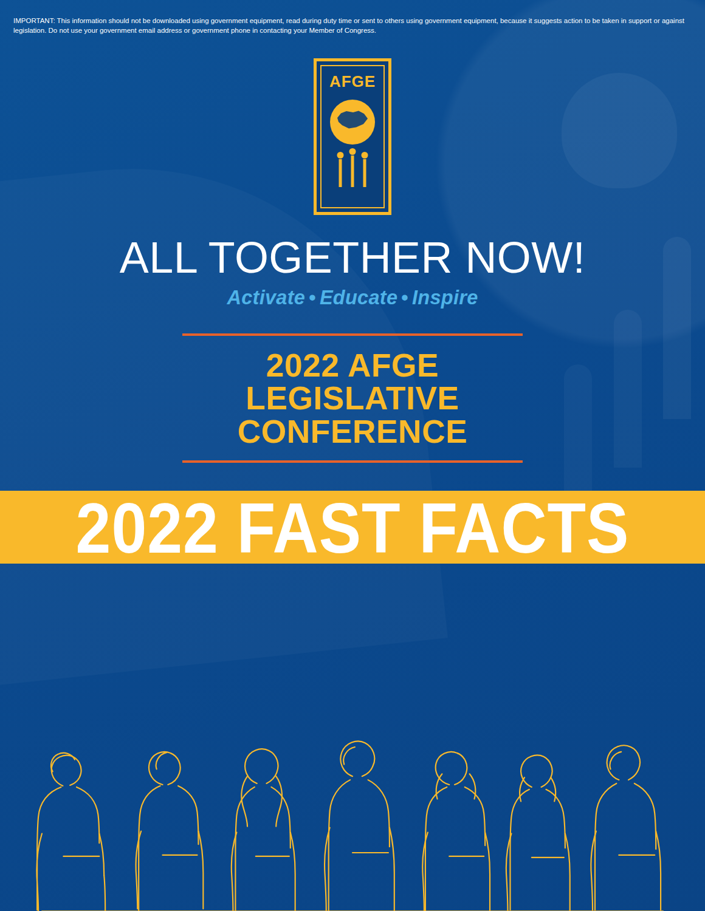IMPORTANT: This information should not be downloaded using government equipment, read during duty time or sent to others using government equipment, because it suggests action to be taken in support or against legislation. Do not use your government email address or government phone in contacting your Member of Congress.
AFGE
ALL TOGETHER NOW!
Activate•Educate•Inspire
2022 AFGE LEGISLATIVE CONFERENCE
2022 FAST FACTS